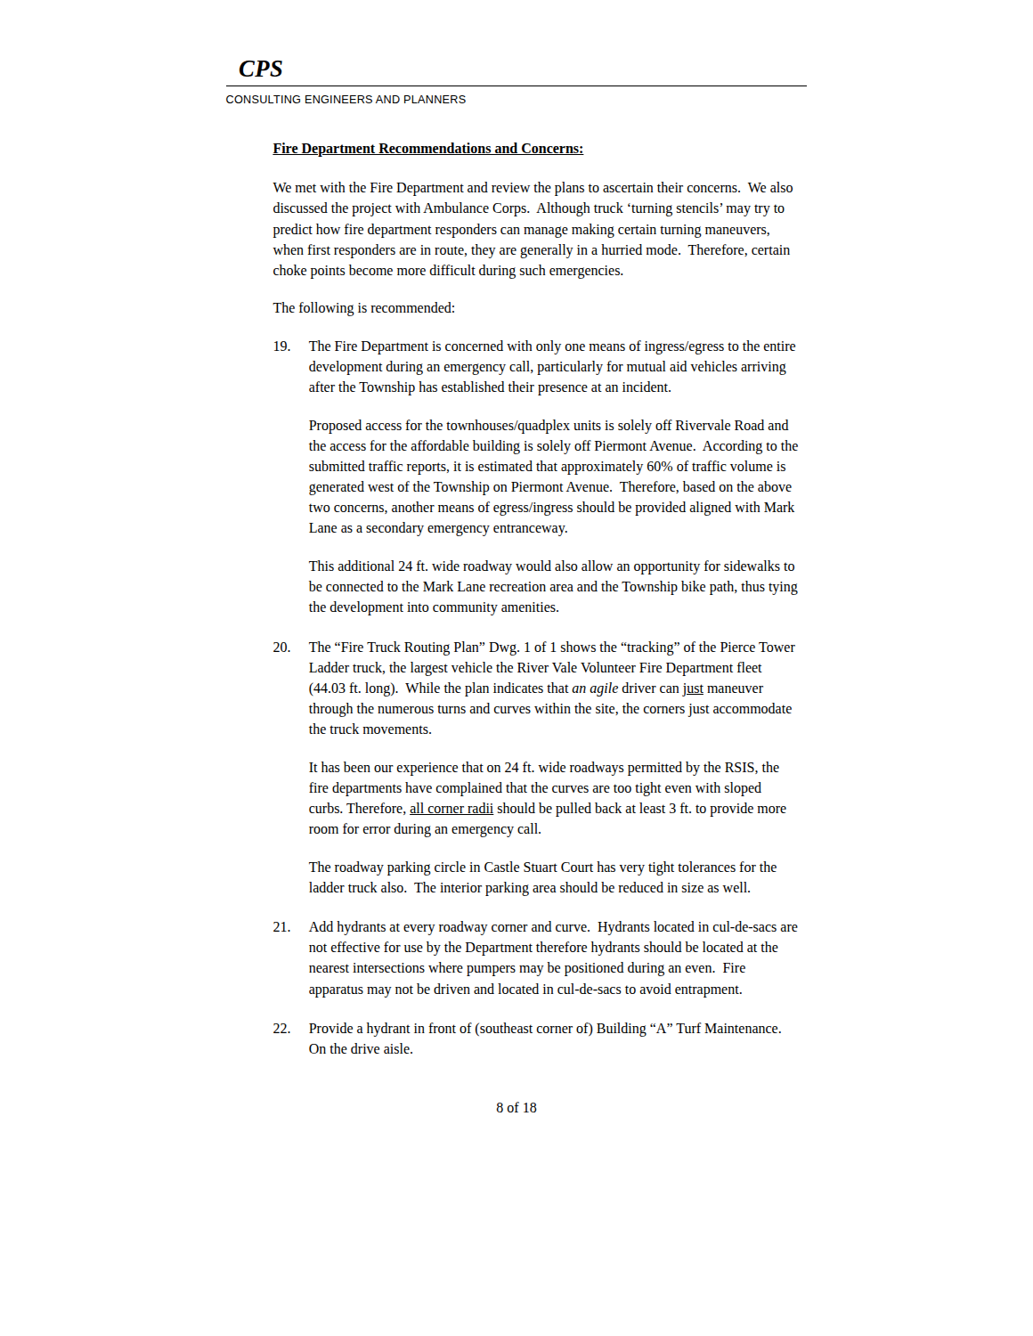CPS
CONSULTING ENGINEERS AND PLANNERS
Fire Department Recommendations and Concerns:
We met with the Fire Department and review the plans to ascertain their concerns. We also discussed the project with Ambulance Corps. Although truck ‘turning stencils’ may try to predict how fire department responders can manage making certain turning maneuvers, when first responders are in route, they are generally in a hurried mode. Therefore, certain choke points become more difficult during such emergencies.
The following is recommended:
The Fire Department is concerned with only one means of ingress/egress to the entire development during an emergency call, particularly for mutual aid vehicles arriving after the Township has established their presence at an incident.
Proposed access for the townhouses/quadplex units is solely off Rivervale Road and the access for the affordable building is solely off Piermont Avenue. According to the submitted traffic reports, it is estimated that approximately 60% of traffic volume is generated west of the Township on Piermont Avenue. Therefore, based on the above two concerns, another means of egress/ingress should be provided aligned with Mark Lane as a secondary emergency entranceway.
This additional 24 ft. wide roadway would also allow an opportunity for sidewalks to be connected to the Mark Lane recreation area and the Township bike path, thus tying the development into community amenities.
The “Fire Truck Routing Plan” Dwg. 1 of 1 shows the “tracking” of the Pierce Tower Ladder truck, the largest vehicle the River Vale Volunteer Fire Department fleet (44.03 ft. long). While the plan indicates that an agile driver can just maneuver through the numerous turns and curves within the site, the corners just accommodate the truck movements.
It has been our experience that on 24 ft. wide roadways permitted by the RSIS, the fire departments have complained that the curves are too tight even with sloped curbs. Therefore, all corner radii should be pulled back at least 3 ft. to provide more room for error during an emergency call.
The roadway parking circle in Castle Stuart Court has very tight tolerances for the ladder truck also. The interior parking area should be reduced in size as well.
Add hydrants at every roadway corner and curve. Hydrants located in cul-de-sacs are not effective for use by the Department therefore hydrants should be located at the nearest intersections where pumpers may be positioned during an even. Fire apparatus may not be driven and located in cul-de-sacs to avoid entrapment.
Provide a hydrant in front of (southeast corner of) Building “A” Turf Maintenance. On the drive aisle.
8 of 18